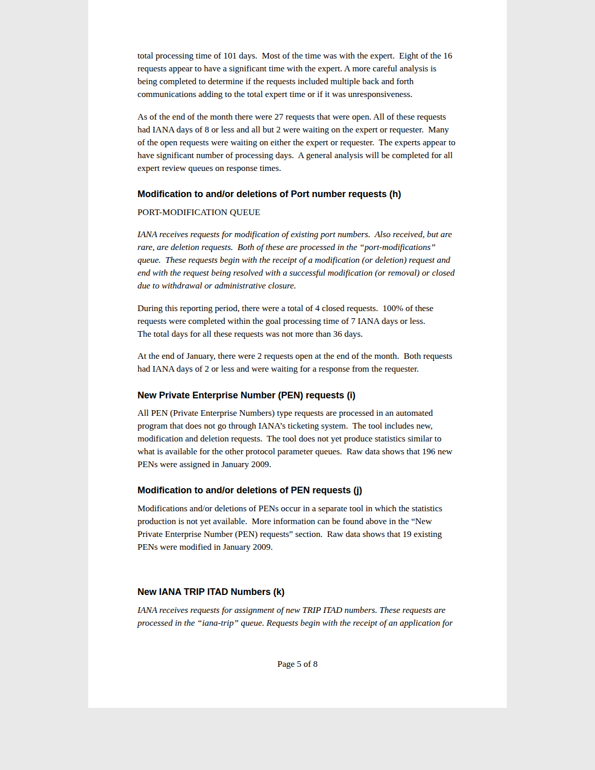total processing time of 101 days. Most of the time was with the expert. Eight of the 16 requests appear to have a significant time with the expert. A more careful analysis is being completed to determine if the requests included multiple back and forth communications adding to the total expert time or if it was unresponsiveness.
As of the end of the month there were 27 requests that were open. All of these requests had IANA days of 8 or less and all but 2 were waiting on the expert or requester. Many of the open requests were waiting on either the expert or requester. The experts appear to have significant number of processing days. A general analysis will be completed for all expert review queues on response times.
Modification to and/or deletions of Port number requests (h)
PORT-MODIFICATION QUEUE
IANA receives requests for modification of existing port numbers. Also received, but are rare, are deletion requests. Both of these are processed in the “port-modifications” queue. These requests begin with the receipt of a modification (or deletion) request and end with the request being resolved with a successful modification (or removal) or closed due to withdrawal or administrative closure.
During this reporting period, there were a total of 4 closed requests. 100% of these requests were completed within the goal processing time of 7 IANA days or less.
The total days for all these requests was not more than 36 days.
At the end of January, there were 2 requests open at the end of the month. Both requests had IANA days of 2 or less and were waiting for a response from the requester.
New Private Enterprise Number (PEN) requests (i)
All PEN (Private Enterprise Numbers) type requests are processed in an automated program that does not go through IANA’s ticketing system. The tool includes new, modification and deletion requests. The tool does not yet produce statistics similar to what is available for the other protocol parameter queues. Raw data shows that 196 new PENs were assigned in January 2009.
Modification to and/or deletions of PEN requests (j)
Modifications and/or deletions of PENs occur in a separate tool in which the statistics production is not yet available. More information can be found above in the “New Private Enterprise Number (PEN) requests” section. Raw data shows that 19 existing PENs were modified in January 2009.
New IANA TRIP ITAD Numbers (k)
IANA receives requests for assignment of new TRIP ITAD numbers. These requests are processed in the “iana-trip” queue. Requests begin with the receipt of an application for
Page 5 of 8